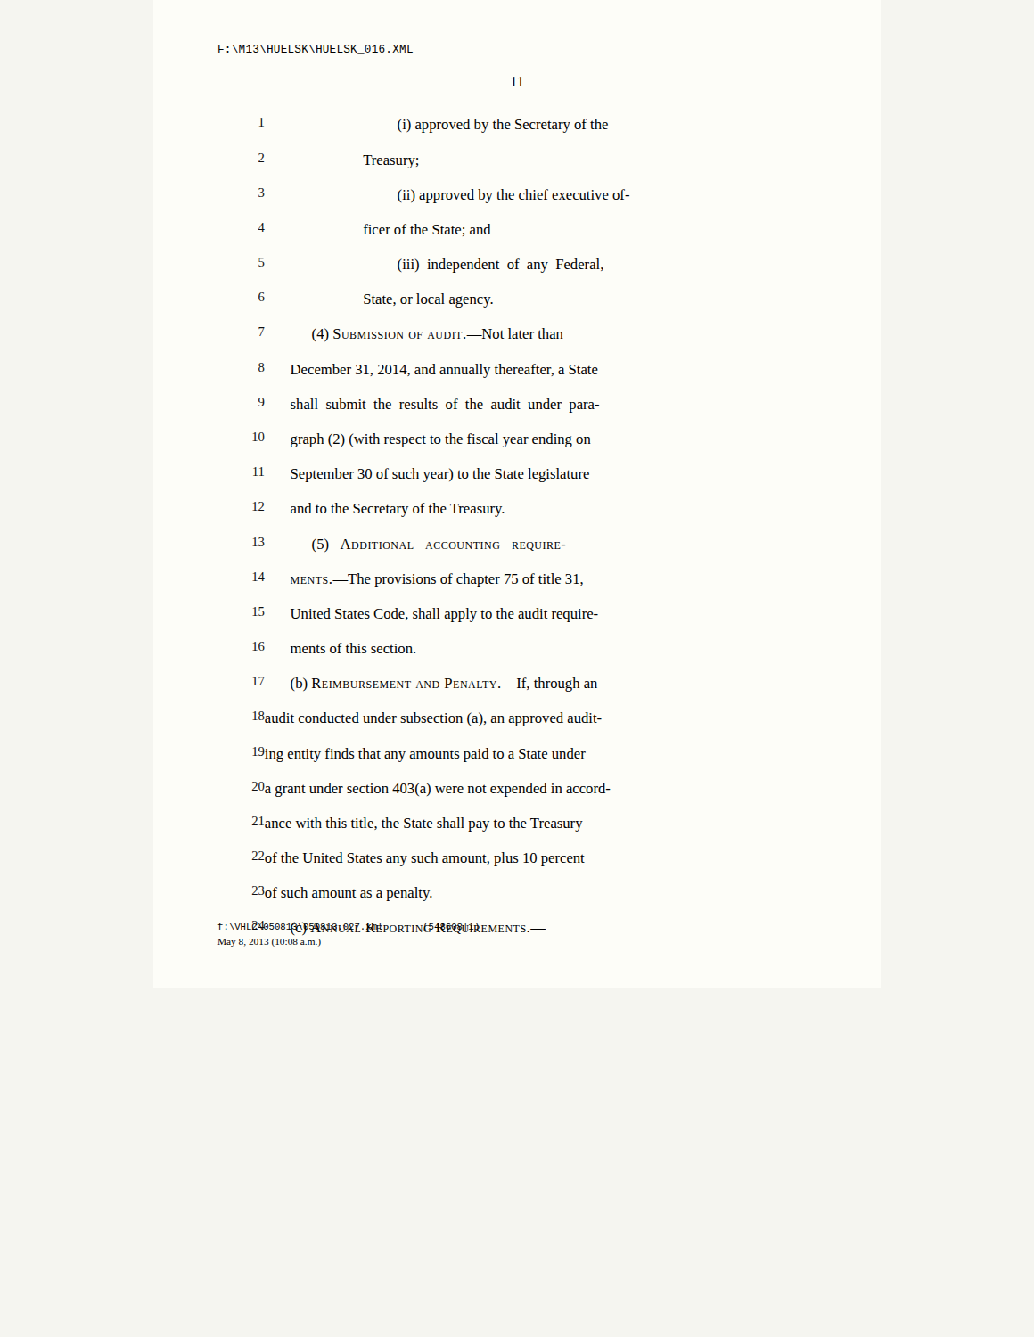F:\M13\HUELSK\HUELSK_016.XML
11
| 1 | (i) approved by the Secretary of the |
| 2 | Treasury; |
| 3 | (ii) approved by the chief executive of- |
| 4 | ficer of the State; and |
| 5 | (iii) independent of any Federal, |
| 6 | State, or local agency. |
| 7 | (4) Submission of audit. —Not later than |
| 8 | December 31, 2014, and annually thereafter, a State |
| 9 | shall submit the results of the audit under para- |
| 10 | graph (2) (with respect to the fiscal year ending on |
| 11 | September 30 of such year) to the State legislature |
| 12 | and to the Secretary of the Treasury. |
| 13 | (5) Additional accounting require- |
| 14 | ments. —The provisions of chapter 75 of title 31, |
| 15 | United States Code, shall apply to the audit require- |
| 16 | ments of this section. |
| 17 | (b) Reimbursement and Penalty. —If, through an |
| 18 | audit conducted under subsection (a), an approved audit- |
| 19 | ing entity finds that any amounts paid to a State under |
| 20 | a grant under section 403(a) were not expended in accord- |
| 21 | ance with this title, the State shall pay to the Treasury |
| 22 | of the United States any such amount, plus 10 percent |
| 23 | of such amount as a penalty. |
| 24 | (c) Annual Reporting Requirements. — |
f:\VHLC\050813\050813.027.xml (548608|1)
May 8, 2013 (10:08 a.m.)